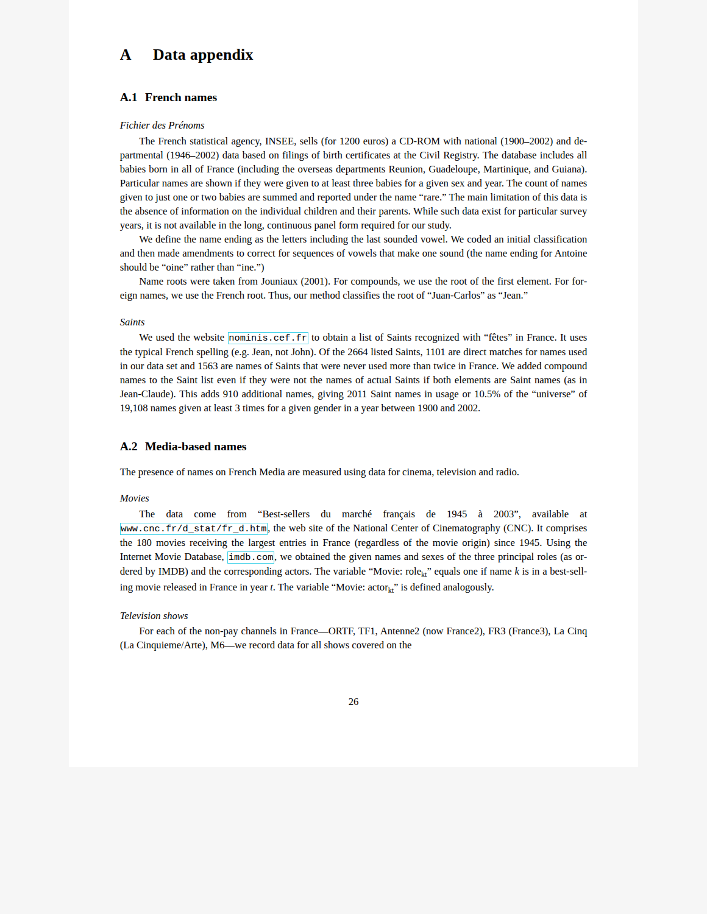AData appendix
A.1 French names
Fichier des Prénoms
The French statistical agency, INSEE, sells (for 1200 euros) a CD-ROM with national (1900–2002) and departmental (1946–2002) data based on filings of birth certificates at the Civil Registry. The database includes all babies born in all of France (including the overseas departments Reunion, Guadeloupe, Martinique, and Guiana). Particular names are shown if they were given to at least three babies for a given sex and year. The count of names given to just one or two babies are summed and reported under the name “rare.” The main limitation of this data is the absence of information on the individual children and their parents. While such data exist for particular survey years, it is not available in the long, continuous panel form required for our study.
We define the name ending as the letters including the last sounded vowel. We coded an initial classification and then made amendments to correct for sequences of vowels that make one sound (the name ending for Antoine should be “oine” rather than “ine.”)
Name roots were taken from Jouniaux (2001). For compounds, we use the root of the first element. For foreign names, we use the French root. Thus, our method classifies the root of “Juan-Carlos” as “Jean.”
Saints
We used the website nominis.cef.fr to obtain a list of Saints recognized with “fêtes” in France. It uses the typical French spelling (e.g. Jean, not John). Of the 2664 listed Saints, 1101 are direct matches for names used in our data set and 1563 are names of Saints that were never used more than twice in France. We added compound names to the Saint list even if they were not the names of actual Saints if both elements are Saint names (as in Jean-Claude). This adds 910 additional names, giving 2011 Saint names in usage or 10.5% of the “universe” of 19,108 names given at least 3 times for a given gender in a year between 1900 and 2002.
A.2 Media-based names
The presence of names on French Media are measured using data for cinema, television and radio.
Movies
The data come from “Best-sellers du marché français de 1945 à 2003”, available at www.cnc.fr/d_stat/fr_d.htm, the web site of the National Center of Cinematography (CNC). It comprises the 180 movies receiving the largest entries in France (regardless of the movie origin) since 1945. Using the Internet Movie Database, imdb.com, we obtained the given names and sexes of the three principal roles (as ordered by IMDB) and the corresponding actors. The variable “Movie: rolekt” equals one if name k is in a best-selling movie released in France in year t. The variable “Movie: actorkt” is defined analogously.
Television shows
For each of the non-pay channels in France—ORTF, TF1, Antenne2 (now France2), FR3 (France3), La Cinq (La Cinquieme/Arte), M6—we record data for all shows covered on the
26